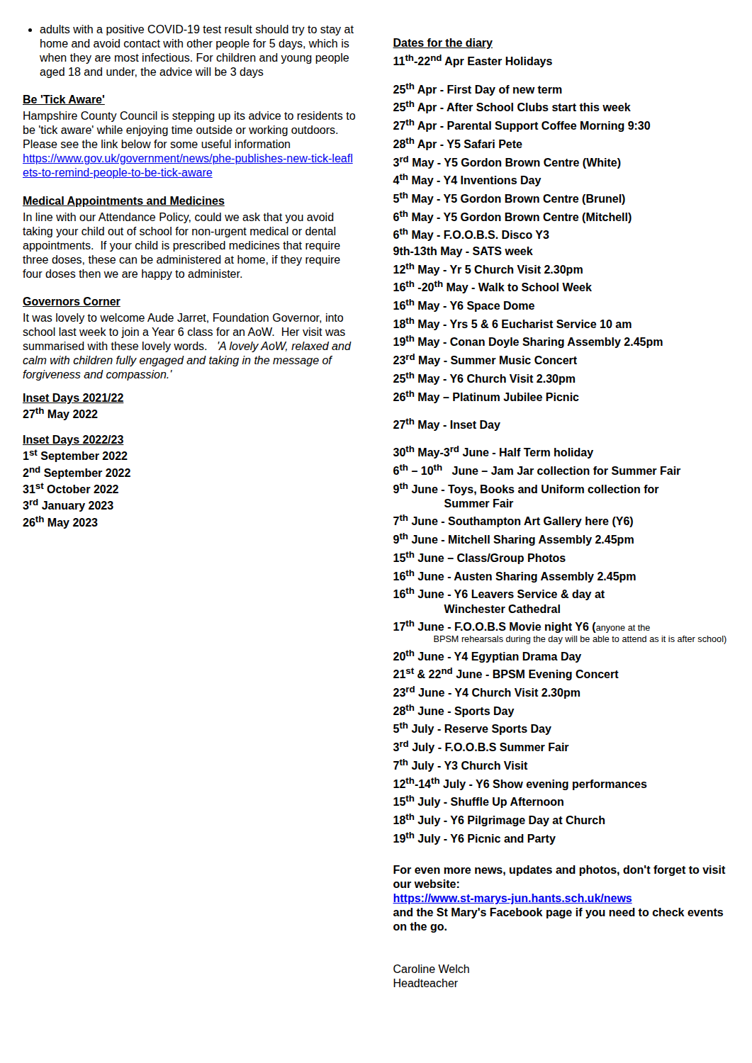adults with a positive COVID-19 test result should try to stay at home and avoid contact with other people for 5 days, which is when they are most infectious. For children and young people aged 18 and under, the advice will be 3 days
Be 'Tick Aware'
Hampshire County Council is stepping up its advice to residents to be 'tick aware' while enjoying time outside or working outdoors. Please see the link below for some useful information
https://www.gov.uk/government/news/phe-publishes-new-tick-leaflets-to-remind-people-to-be-tick-aware
Medical Appointments and Medicines
In line with our Attendance Policy, could we ask that you avoid taking your child out of school for non-urgent medical or dental appointments. If your child is prescribed medicines that require three doses, these can be administered at home, if they require four doses then we are happy to administer.
Governors Corner
It was lovely to welcome Aude Jarret, Foundation Governor, into school last week to join a Year 6 class for an AoW. Her visit was summarised with these lovely words. 'A lovely AoW, relaxed and calm with children fully engaged and taking in the message of forgiveness and compassion.'
Inset Days 2021/22
27th May 2022
Inset Days 2022/23
1st September 2022
2nd September 2022
31st October 2022
3rd January 2023
26th May 2023
Dates for the diary
11th-22nd Apr Easter Holidays
25th Apr - First Day of new term
25th Apr - After School Clubs start this week
27th Apr - Parental Support Coffee Morning 9:30
28th Apr - Y5 Safari Pete
3rd May - Y5 Gordon Brown Centre (White)
4th May - Y4 Inventions Day
5th May - Y5 Gordon Brown Centre (Brunel)
6th May - Y5 Gordon Brown Centre (Mitchell)
6th May - F.O.O.B.S. Disco Y3
9th-13th May - SATS week
12th May - Yr 5 Church Visit 2.30pm
16th -20th May - Walk to School Week
16th May - Y6 Space Dome
18th May - Yrs 5 & 6 Eucharist Service 10 am
19th May - Conan Doyle Sharing Assembly 2.45pm
23rd May - Summer Music Concert
25th May - Y6 Church Visit 2.30pm
26th May – Platinum Jubilee Picnic
27th May - Inset Day
30th May-3rd June - Half Term holiday
6th – 10th June – Jam Jar collection for Summer Fair
9th June - Toys, Books and Uniform collection for Summer Fair
7th June - Southampton Art Gallery here (Y6)
9th June - Mitchell Sharing Assembly 2.45pm
15th June – Class/Group Photos
16th June - Austen Sharing Assembly 2.45pm
16th June - Y6 Leavers Service & day at Winchester Cathedral
17th June - F.O.O.B.S Movie night Y6 (anyone at the BPSM rehearsals during the day will be able to attend as it is after school)
20th June - Y4 Egyptian Drama Day
21st & 22nd June - BPSM Evening Concert
23rd June - Y4 Church Visit 2.30pm
28th June - Sports Day
5th July - Reserve Sports Day
3rd July - F.O.O.B.S Summer Fair
7th July - Y3 Church Visit
12th-14th July - Y6 Show evening performances
15th July - Shuffle Up Afternoon
18th July - Y6 Pilgrimage Day at Church
19th July - Y6 Picnic and Party
For even more news, updates and photos, don't forget to visit our website:
https://www.st-marys-jun.hants.sch.uk/news
and the St Mary's Facebook page if you need to check events on the go.
Caroline Welch
Headteacher